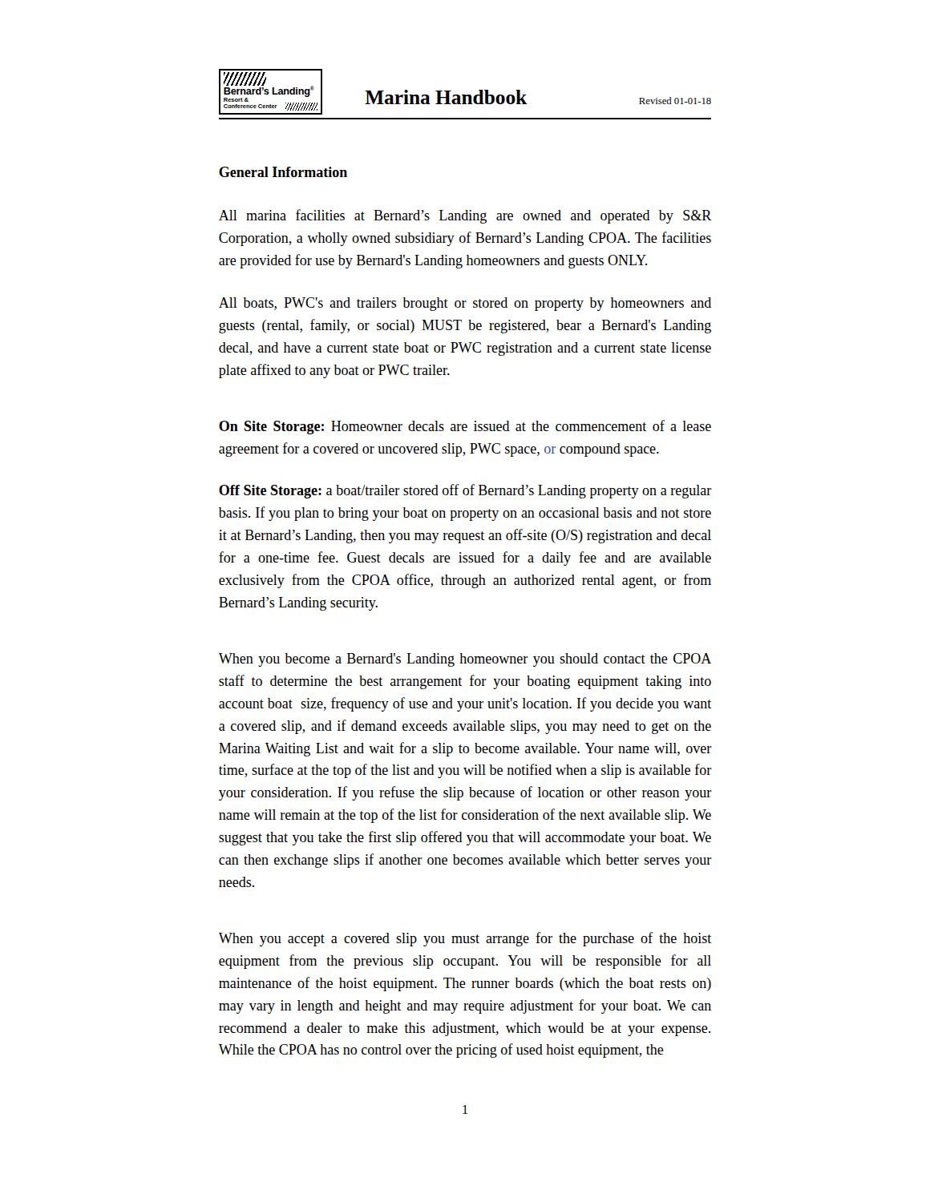Bernard’s Landing®
Resort &
Conference Center
Marina Handbook
Revised 01-01-18
General Information
All marina facilities at Bernard’s Landing are owned and operated by S&R Corporation, a wholly owned subsidiary of Bernard’s Landing CPOA. The facilities are provided for use by Bernard's Landing homeowners and guests ONLY.
All boats, PWC's and trailers brought or stored on property by homeowners and guests (rental, family, or social) MUST be registered, bear a Bernard's Landing decal, and have a current state boat or PWC registration and a current state license plate affixed to any boat or PWC trailer.
On Site Storage: Homeowner decals are issued at the commencement of a lease agreement for a covered or uncovered slip, PWC space, or compound space.
Off Site Storage: a boat/trailer stored off of Bernard’s Landing property on a regular basis. If you plan to bring your boat on property on an occasional basis and not store it at Bernard’s Landing, then you may request an off-site (O/S) registration and decal for a one-time fee. Guest decals are issued for a daily fee and are available exclusively from the CPOA office, through an authorized rental agent, or from Bernard’s Landing security.
When you become a Bernard's Landing homeowner you should contact the CPOA staff to determine the best arrangement for your boating equipment taking into account boat size, frequency of use and your unit's location. If you decide you want a covered slip, and if demand exceeds available slips, you may need to get on the Marina Waiting List and wait for a slip to become available. Your name will, over time, surface at the top of the list and you will be notified when a slip is available for your consideration. If you refuse the slip because of location or other reason your name will remain at the top of the list for consideration of the next available slip. We suggest that you take the first slip offered you that will accommodate your boat. We can then exchange slips if another one becomes available which better serves your needs.
When you accept a covered slip you must arrange for the purchase of the hoist equipment from the previous slip occupant. You will be responsible for all maintenance of the hoist equipment. The runner boards (which the boat rests on) may vary in length and height and may require adjustment for your boat. We can recommend a dealer to make this adjustment, which would be at your expense. While the CPOA has no control over the pricing of used hoist equipment, the
1